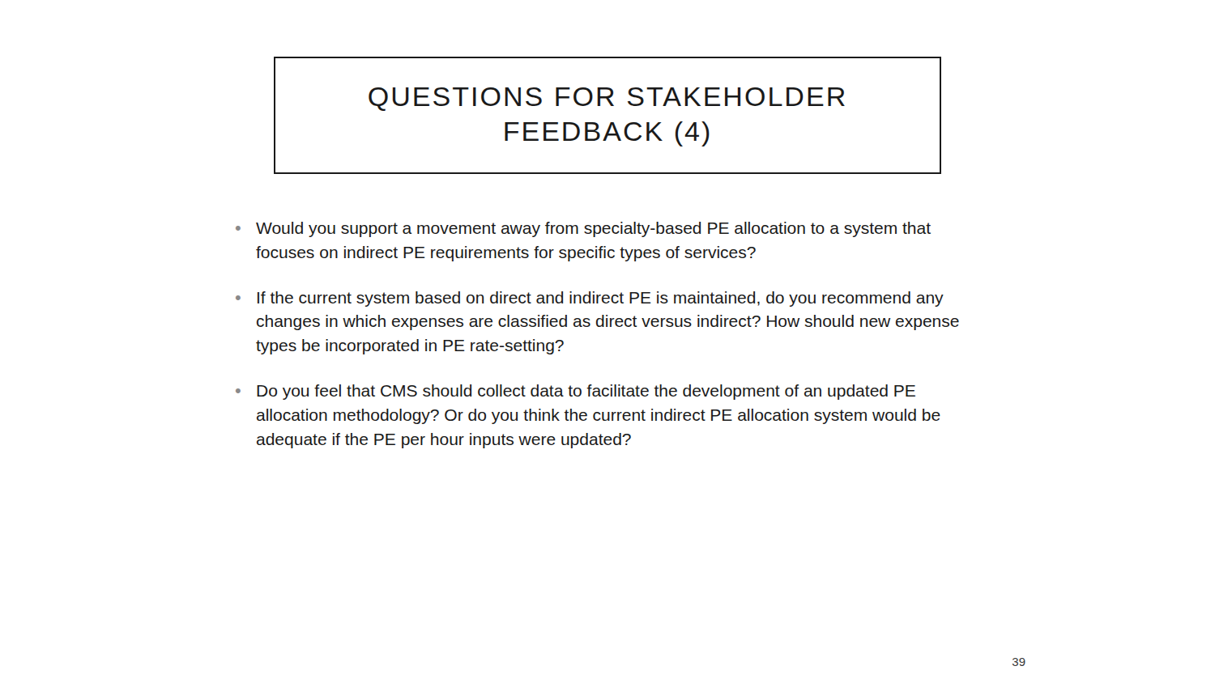Questions for Stakeholder Feedback (4)
Would you support a movement away from specialty-based PE allocation to a system that focuses on indirect PE requirements for specific types of services?
If the current system based on direct and indirect PE is maintained, do you recommend any changes in which expenses are classified as direct versus indirect? How should new expense types be incorporated in PE rate-setting?
Do you feel that CMS should collect data to facilitate the development of an updated PE allocation methodology? Or do you think the current indirect PE allocation system would be adequate if the PE per hour inputs were updated?
39